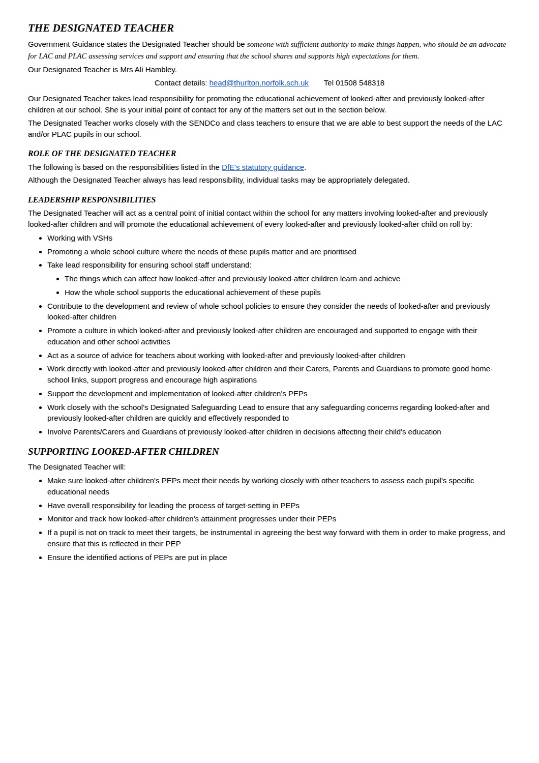THE DESIGNATED TEACHER
Government Guidance states the Designated Teacher should be someone with sufficient authority to make things happen, who should be an advocate for LAC and PLAC assessing services and support and ensuring that the school shares and supports high expectations for them.
Our Designated Teacher is Mrs Ali Hambley.
Contact details: head@thurlton.norfolk.sch.uk Tel 01508 548318
Our Designated Teacher takes lead responsibility for promoting the educational achievement of looked-after and previously looked-after children at our school. She is your initial point of contact for any of the matters set out in the section below.
The Designated Teacher works closely with the SENDCo and class teachers to ensure that we are able to best support the needs of the LAC and/or PLAC pupils in our school.
ROLE OF THE DESIGNATED TEACHER
The following is based on the responsibilities listed in the DfE's statutory guidance.
Although the Designated Teacher always has lead responsibility, individual tasks may be appropriately delegated.
LEADERSHIP RESPONSIBILITIES
The Designated Teacher will act as a central point of initial contact within the school for any matters involving looked-after and previously looked-after children and will promote the educational achievement of every looked-after and previously looked-after child on roll by:
Working with VSHs
Promoting a whole school culture where the needs of these pupils matter and are prioritised
Take lead responsibility for ensuring school staff understand:
The things which can affect how looked-after and previously looked-after children learn and achieve
How the whole school supports the educational achievement of these pupils
Contribute to the development and review of whole school policies to ensure they consider the needs of looked-after and previously looked-after children
Promote a culture in which looked-after and previously looked-after children are encouraged and supported to engage with their education and other school activities
Act as a source of advice for teachers about working with looked-after and previously looked-after children
Work directly with looked-after and previously looked-after children and their Carers, Parents and Guardians to promote good home-school links, support progress and encourage high aspirations
Support the development and implementation of looked-after children's PEPs
Work closely with the school's Designated Safeguarding Lead to ensure that any safeguarding concerns regarding looked-after and previously looked-after children are quickly and effectively responded to
Involve Parents/Carers and Guardians of previously looked-after children in decisions affecting their child's education
SUPPORTING LOOKED-AFTER CHILDREN
The Designated Teacher will:
Make sure looked-after children's PEPs meet their needs by working closely with other teachers to assess each pupil's specific educational needs
Have overall responsibility for leading the process of target-setting in PEPs
Monitor and track how looked-after children's attainment progresses under their PEPs
If a pupil is not on track to meet their targets, be instrumental in agreeing the best way forward with them in order to make progress, and ensure that this is reflected in their PEP
Ensure the identified actions of PEPs are put in place